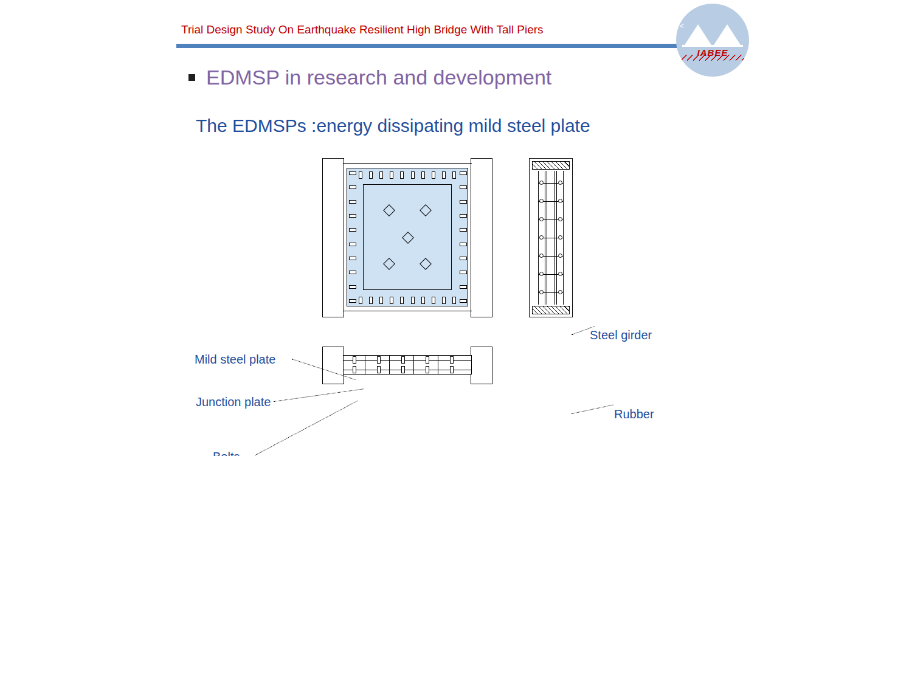Trial Design Study On Earthquake Resilient High Bridge With Tall Piers
<
IABEE
EDMSP in research and development
The EDMSPs :energy dissipating mild steel plate
Mild steel plate
Junction plate
Bolts
Steel girder
Rubber